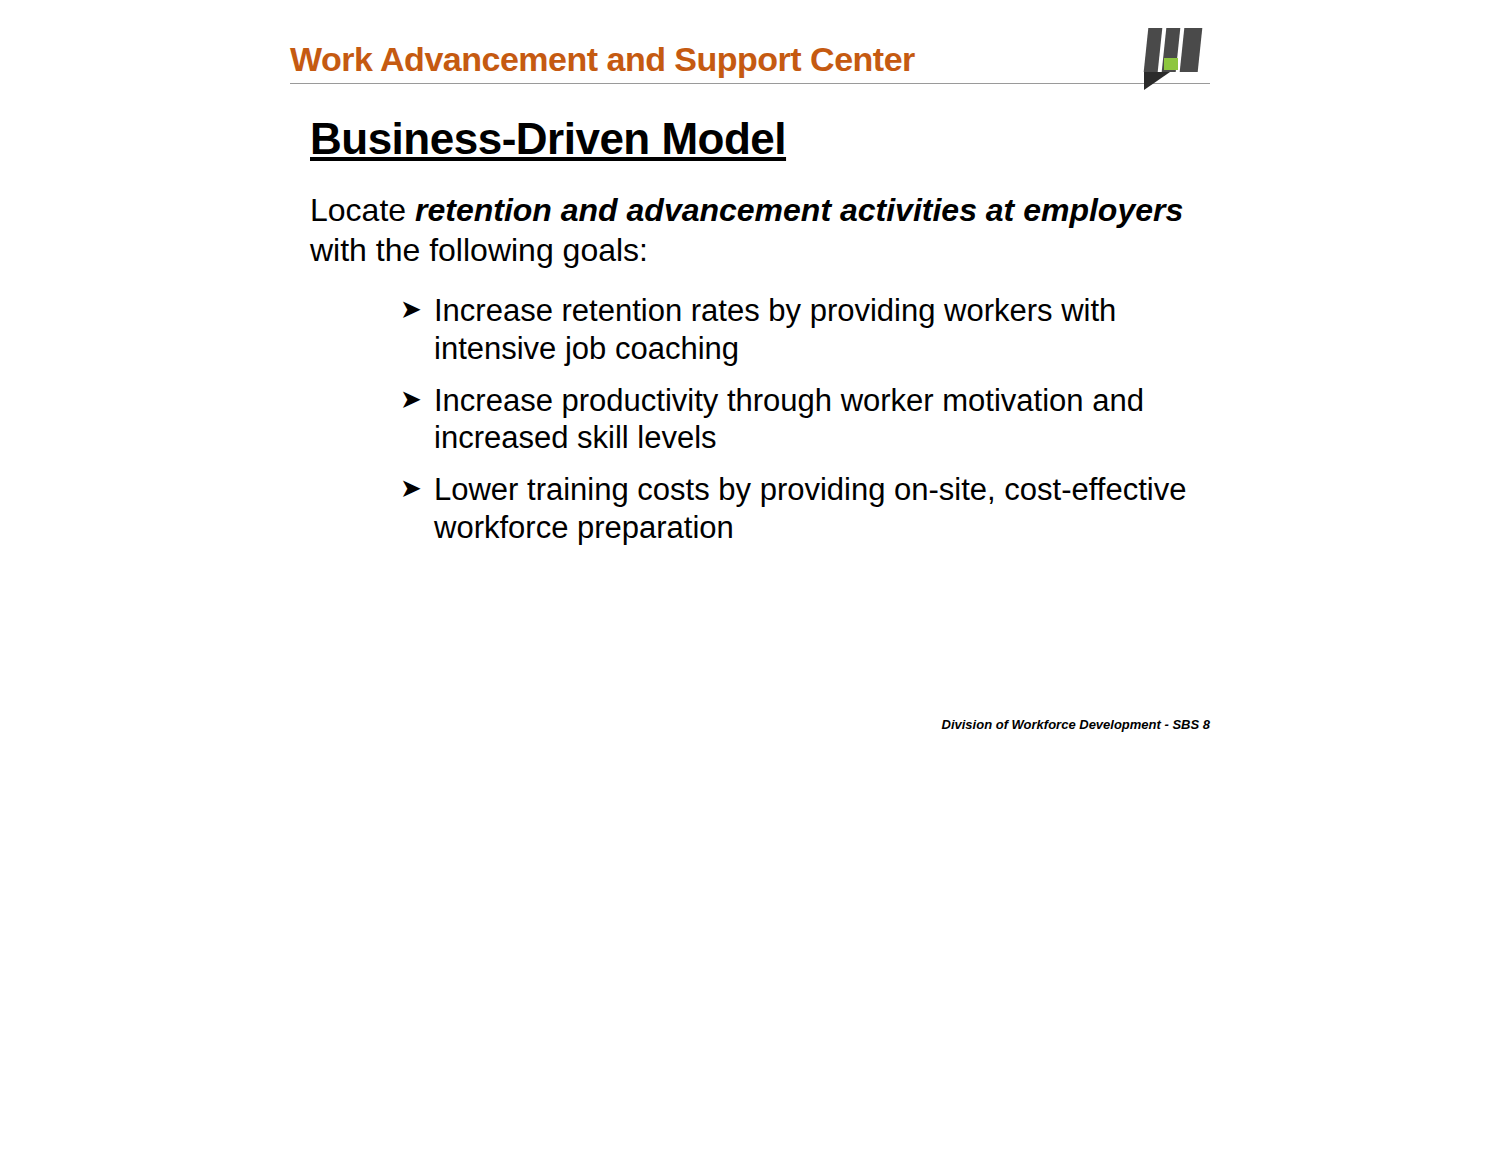Work Advancement and Support Center
Business-Driven Model
Locate retention and advancement activities at employers with the following goals:
Increase retention rates by providing workers with intensive job coaching
Increase productivity through worker motivation and increased skill levels
Lower training costs by providing on-site, cost-effective workforce preparation
Division of Workforce Development - SBS 8